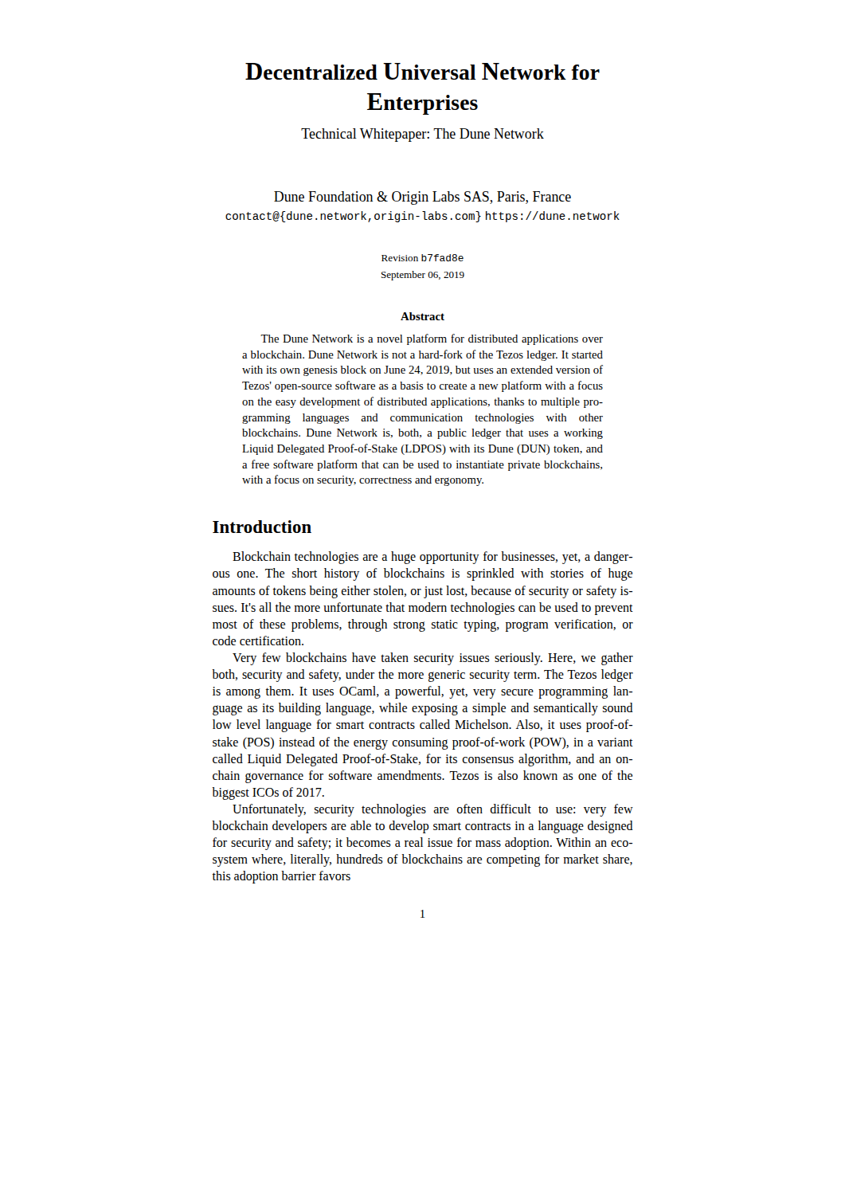Decentralized Universal Network for Enterprises
Technical Whitepaper: The Dune Network
Dune Foundation & Origin Labs SAS, Paris, France
contact@{dune.network,origin-labs.com} https://dune.network
Revision b7fad8e
September 06, 2019
Abstract
The Dune Network is a novel platform for distributed applications over a blockchain. Dune Network is not a hard-fork of the Tezos ledger. It started with its own genesis block on June 24, 2019, but uses an extended version of Tezos' open-source software as a basis to create a new platform with a focus on the easy development of distributed applications, thanks to multiple programming languages and communication technologies with other blockchains. Dune Network is, both, a public ledger that uses a working Liquid Delegated Proof-of-Stake (LDPOS) with its Dune (DUN) token, and a free software platform that can be used to instantiate private blockchains, with a focus on security, correctness and ergonomy.
Introduction
Blockchain technologies are a huge opportunity for businesses, yet, a dangerous one. The short history of blockchains is sprinkled with stories of huge amounts of tokens being either stolen, or just lost, because of security or safety issues. It's all the more unfortunate that modern technologies can be used to prevent most of these problems, through strong static typing, program verification, or code certification.
Very few blockchains have taken security issues seriously. Here, we gather both, security and safety, under the more generic security term. The Tezos ledger is among them. It uses OCaml, a powerful, yet, very secure programming language as its building language, while exposing a simple and semantically sound low level language for smart contracts called Michelson. Also, it uses proof-of-stake (POS) instead of the energy consuming proof-of-work (POW), in a variant called Liquid Delegated Proof-of-Stake, for its consensus algorithm, and an on-chain governance for software amendments. Tezos is also known as one of the biggest ICOs of 2017.
Unfortunately, security technologies are often difficult to use: very few blockchain developers are able to develop smart contracts in a language designed for security and safety; it becomes a real issue for mass adoption. Within an ecosystem where, literally, hundreds of blockchains are competing for market share, this adoption barrier favors
1